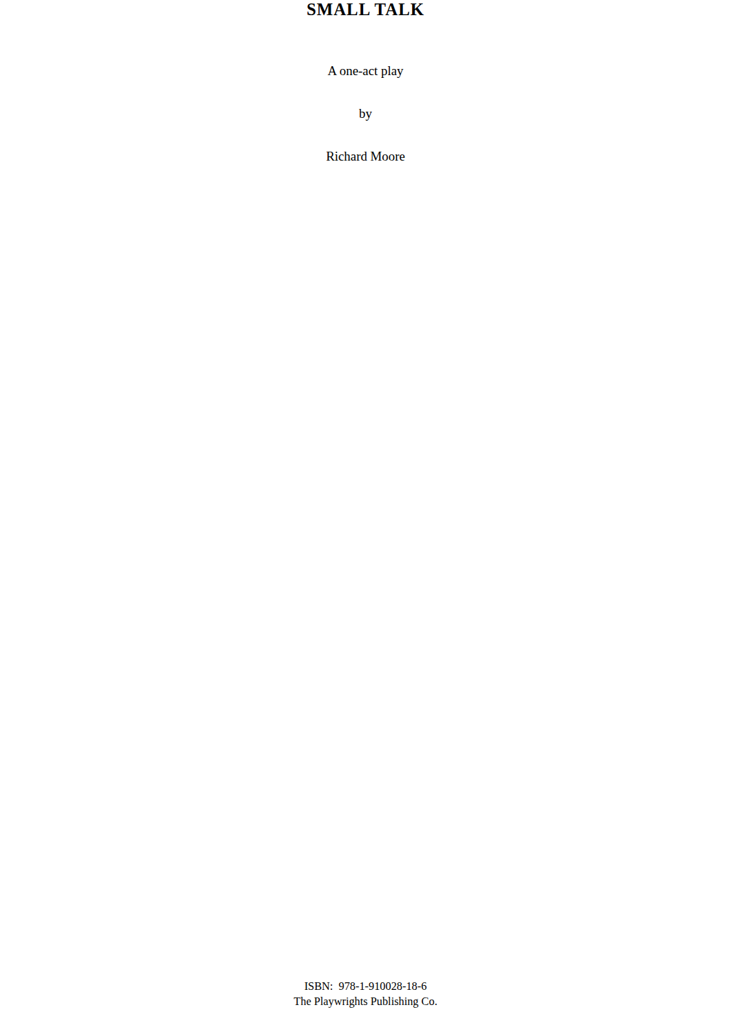SMALL TALK
A one-act play
by
Richard Moore
ISBN: 978-1-910028-18-6
The Playwrights Publishing Co.